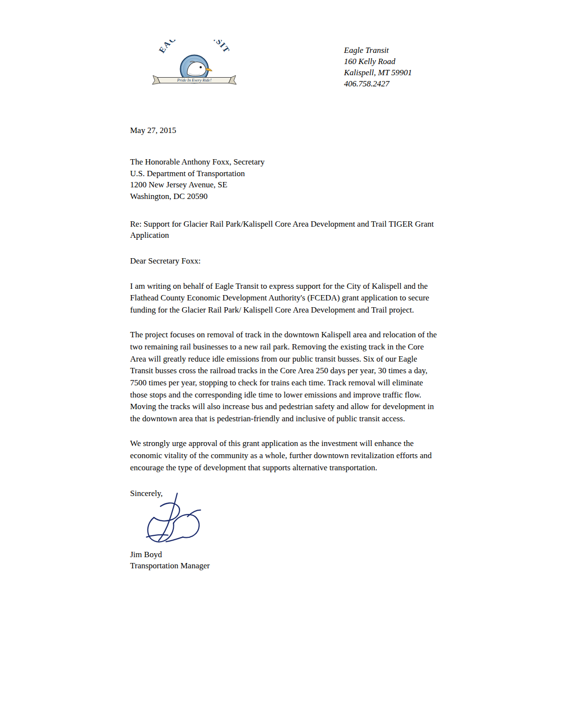EAGLE TRANSIT Pride In Every Ride!
Eagle Transit
160 Kelly Road
Kalispell, MT 59901
406.758.2427
May 27, 2015
The Honorable Anthony Foxx, Secretary
U.S. Department of Transportation
1200 New Jersey Avenue, SE
Washington, DC 20590
Re: Support for Glacier Rail Park/Kalispell Core Area Development and Trail TIGER Grant Application
Dear Secretary Foxx:
I am writing on behalf of Eagle Transit to express support for the City of Kalispell and the Flathead County Economic Development Authority's (FCEDA) grant application to secure funding for the Glacier Rail Park/ Kalispell Core Area Development and Trail project.
The project focuses on removal of track in the downtown Kalispell area and relocation of the two remaining rail businesses to a new rail park. Removing the existing track in the Core Area will greatly reduce idle emissions from our public transit busses. Six of our Eagle Transit busses cross the railroad tracks in the Core Area 250 days per year, 30 times a day, 7500 times per year, stopping to check for trains each time. Track removal will eliminate those stops and the corresponding idle time to lower emissions and improve traffic flow. Moving the tracks will also increase bus and pedestrian safety and allow for development in the downtown area that is pedestrian-friendly and inclusive of public transit access.
We strongly urge approval of this grant application as the investment will enhance the economic vitality of the community as a whole, further downtown revitalization efforts and encourage the type of development that supports alternative transportation.
Sincerely,
Jim Boyd
Transportation Manager